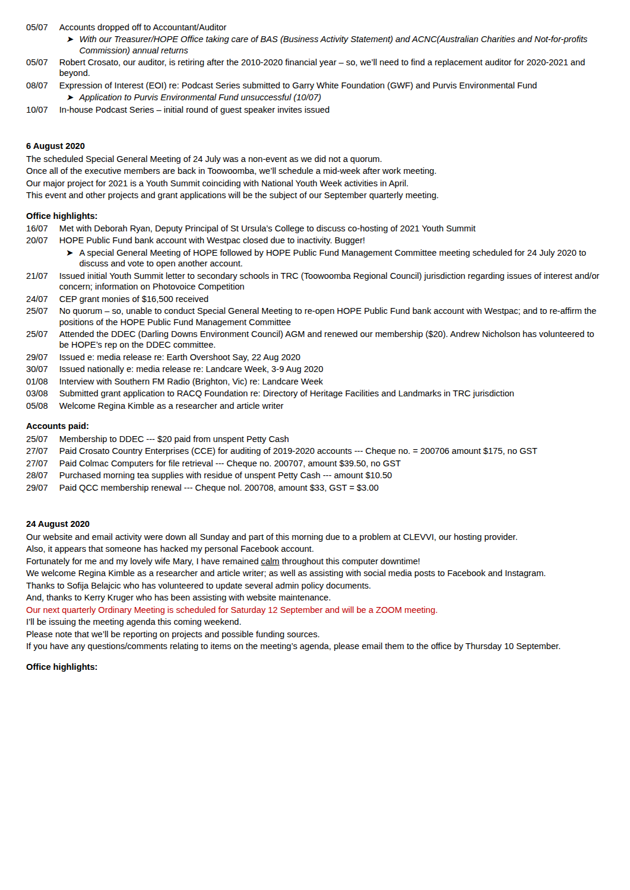05/07
Accounts dropped off to Accountant/Auditor
➤
With our Treasurer/HOPE Office taking care of BAS (Business Activity Statement) and ACNC(Australian Charities and Not-for-profits Commission) annual returns
05/07
Robert Crosato, our auditor, is retiring after the 2010-2020 financial year – so, we’ll need to find a replacement auditor for 2020-2021 and beyond.
08/07
Expression of Interest (EOI) re: Podcast Series submitted to Garry White Foundation (GWF) and Purvis Environmental Fund
➤
Application to Purvis Environmental Fund unsuccessful (10/07)
10/07
In-house Podcast Series – initial round of guest speaker invites issued
6 August 2020
The scheduled Special General Meeting of 24 July was a non-event as we did not a quorum.
Once all of the executive members are back in Toowoomba, we’ll schedule a mid-week after work meeting.
Our major project for 2021 is a Youth Summit coinciding with National Youth Week activities in April.
This event and other projects and grant applications will be the subject of our September quarterly meeting.
Office highlights:
16/07
Met with Deborah Ryan, Deputy Principal of St Ursula’s College to discuss co-hosting of 2021 Youth Summit
20/07
HOPE Public Fund bank account with Westpac closed due to inactivity. Bugger!
➤
A special General Meeting of HOPE followed by HOPE Public Fund Management Committee meeting scheduled for 24 July 2020 to discuss and vote to open another account.
21/07
Issued initial Youth Summit letter to secondary schools in TRC (Toowoomba Regional Council) jurisdiction regarding issues of interest and/or concern; information on Photovoice Competition
24/07
CEP grant monies of $16,500 received
25/07
No quorum – so, unable to conduct Special General Meeting to re-open HOPE Public Fund bank account with Westpac; and to re-affirm the positions of the HOPE Public Fund Management Committee
25/07
Attended the DDEC (Darling Downs Environment Council) AGM and renewed our membership ($20). Andrew Nicholson has volunteered to be HOPE’s rep on the DDEC committee.
29/07
Issued e: media release re: Earth Overshoot Say, 22 Aug 2020
30/07
Issued nationally e: media release re: Landcare Week, 3-9 Aug 2020
01/08
Interview with Southern FM Radio (Brighton, Vic) re: Landcare Week
03/08
Submitted grant application to RACQ Foundation re: Directory of Heritage Facilities and Landmarks in TRC jurisdiction
05/08
Welcome Regina Kimble as a researcher and article writer
Accounts paid:
25/07
Membership to DDEC --- $20 paid from unspent Petty Cash
27/07
Paid Crosato Country Enterprises (CCE) for auditing of 2019-2020 accounts --- Cheque no. = 200706 amount $175, no GST
27/07
Paid Colmac Computers for file retrieval --- Cheque no. 200707, amount $39.50, no GST
28/07
Purchased morning tea supplies with residue of unspent Petty Cash --- amount $10.50
29/07
Paid QCC membership renewal --- Cheque nol. 200708, amount $33, GST = $3.00
24 August 2020
Our website and email activity were down all Sunday and part of this morning due to a problem at CLEVVI, our hosting provider.
Also, it appears that someone has hacked my personal Facebook account.
Fortunately for me and my lovely wife Mary, I have remained calm throughout this computer downtime!
We welcome Regina Kimble as a researcher and article writer; as well as assisting with social media posts to Facebook and Instagram.
Thanks to Sofija Belajcic who has volunteered to update several admin policy documents.
And, thanks to Kerry Kruger who has been assisting with website maintenance.
Our next quarterly Ordinary Meeting is scheduled for Saturday 12 September and will be a ZOOM meeting.
I’ll be issuing the meeting agenda this coming weekend.
Please note that we’ll be reporting on projects and possible funding sources.
If you have any questions/comments relating to items on the meeting’s agenda, please email them to the office by Thursday 10 September.
Office highlights: